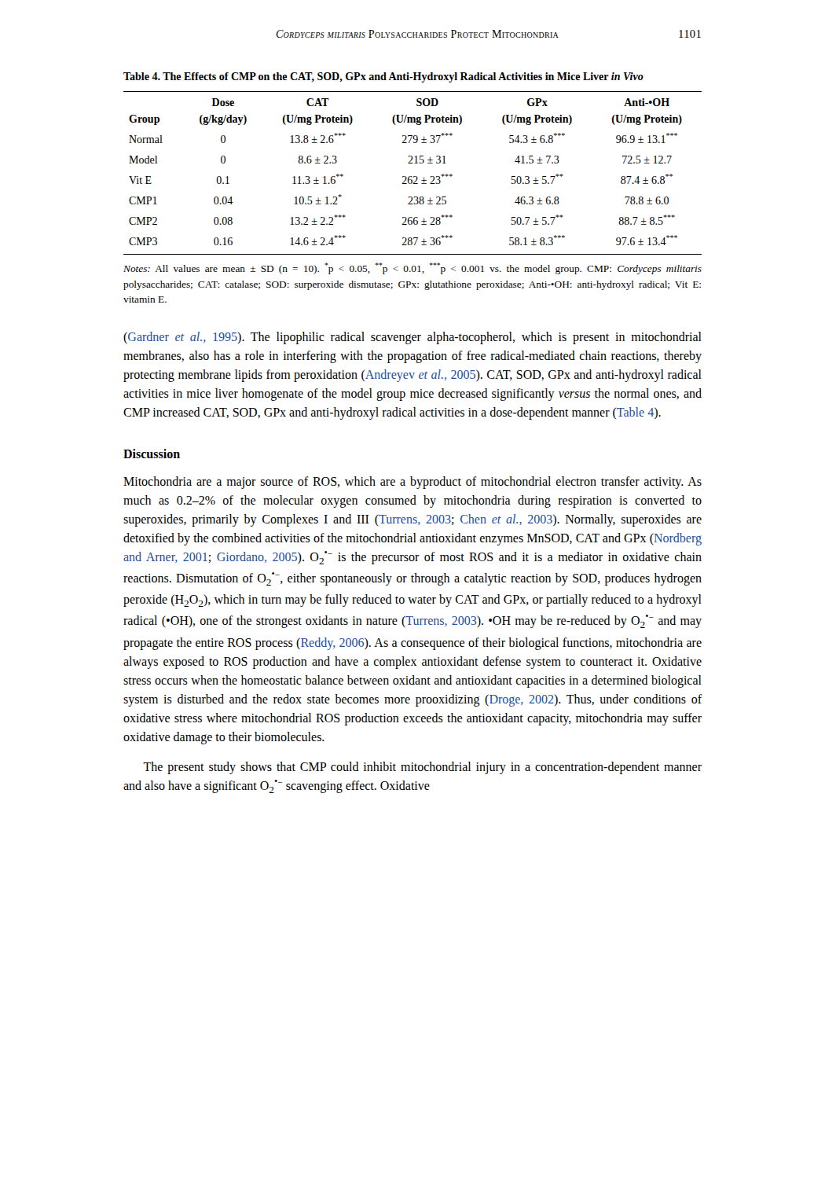Cordyceps militaris Polysaccharides Protect Mitochondria 1101
Table 4. The Effects of CMP on the CAT, SOD, GPx and Anti-Hydroxyl Radical Activities in Mice Liver in Vivo
| Group | Dose (g/kg/day) | CAT (U/mg Protein) | SOD (U/mg Protein) | GPx (U/mg Protein) | Anti-•OH (U/mg Protein) |
| --- | --- | --- | --- | --- | --- |
| Normal | 0 | 13.8 ± 2.6 *** | 279 ± 37 *** | 54.3 ± 6.8 *** | 96.9 ± 13.1 *** |
| Model | 0 | 8.6 ± 2.3 | 215 ± 31 | 41.5 ± 7.3 | 72.5 ± 12.7 |
| Vit E | 0.1 | 11.3 ± 1.6 ** | 262 ± 23 *** | 50.3 ± 5.7 ** | 87.4 ± 6.8 ** |
| CMP1 | 0.04 | 10.5 ± 1.2 * | 238 ± 25 | 46.3 ± 6.8 | 78.8 ± 6.0 |
| CMP2 | 0.08 | 13.2 ± 2.2 *** | 266 ± 28 *** | 50.7 ± 5.7 ** | 88.7 ± 8.5 *** |
| CMP3 | 0.16 | 14.6 ± 2.4 *** | 287 ± 36 *** | 58.1 ± 8.3 *** | 97.6 ± 13.4 *** |
Notes: All values are mean ± SD (n = 10). *p < 0.05, **p < 0.01, ***p < 0.001 vs. the model group. CMP: Cordyceps militaris polysaccharides; CAT: catalase; SOD: surperoxide dismutase; GPx: glutathione peroxidase; Anti-•OH: anti-hydroxyl radical; Vit E: vitamin E.
(Gardner et al., 1995). The lipophilic radical scavenger alpha-tocopherol, which is present in mitochondrial membranes, also has a role in interfering with the propagation of free radical-mediated chain reactions, thereby protecting membrane lipids from peroxidation (Andreyev et al., 2005). CAT, SOD, GPx and anti-hydroxyl radical activities in mice liver homogenate of the model group mice decreased significantly versus the normal ones, and CMP increased CAT, SOD, GPx and anti-hydroxyl radical activities in a dose-dependent manner (Table 4).
Discussion
Mitochondria are a major source of ROS, which are a byproduct of mitochondrial electron transfer activity. As much as 0.2–2% of the molecular oxygen consumed by mitochondria during respiration is converted to superoxides, primarily by Complexes I and III (Turrens, 2003; Chen et al., 2003). Normally, superoxides are detoxified by the combined activities of the mitochondrial antioxidant enzymes MnSOD, CAT and GPx (Nordberg and Arner, 2001; Giordano, 2005). O2•− is the precursor of most ROS and it is a mediator in oxidative chain reactions. Dismutation of O2•−, either spontaneously or through a catalytic reaction by SOD, produces hydrogen peroxide (H2O2), which in turn may be fully reduced to water by CAT and GPx, or partially reduced to a hydroxyl radical (•OH), one of the strongest oxidants in nature (Turrens, 2003). •OH may be re-reduced by O2•− and may propagate the entire ROS process (Reddy, 2006). As a consequence of their biological functions, mitochondria are always exposed to ROS production and have a complex antioxidant defense system to counteract it. Oxidative stress occurs when the homeostatic balance between oxidant and antioxidant capacities in a determined biological system is disturbed and the redox state becomes more prooxidizing (Droge, 2002). Thus, under conditions of oxidative stress where mitochondrial ROS production exceeds the antioxidant capacity, mitochondria may suffer oxidative damage to their biomolecules.
The present study shows that CMP could inhibit mitochondrial injury in a concentration-dependent manner and also have a significant O2•− scavenging effect. Oxidative